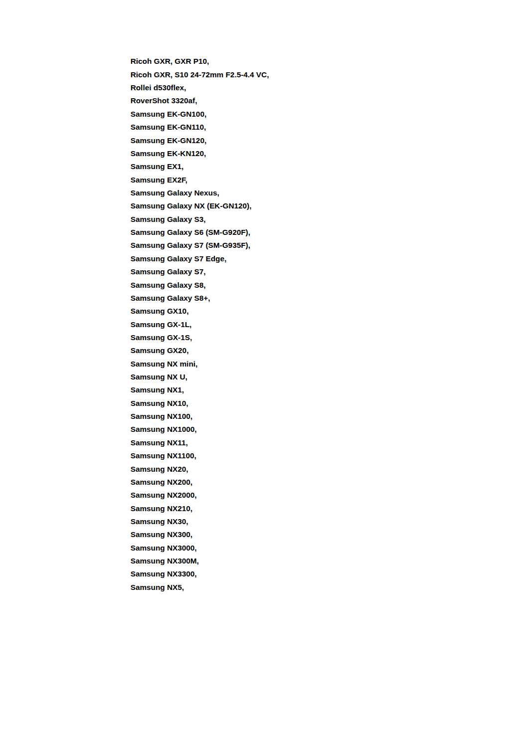Ricoh GXR, GXR P10,
Ricoh GXR, S10 24-72mm F2.5-4.4 VC,
Rollei d530flex,
RoverShot 3320af,
Samsung EK-GN100,
Samsung EK-GN110,
Samsung EK-GN120,
Samsung EK-KN120,
Samsung EX1,
Samsung EX2F,
Samsung Galaxy Nexus,
Samsung Galaxy NX (EK-GN120),
Samsung Galaxy S3,
Samsung Galaxy S6 (SM-G920F),
Samsung Galaxy S7 (SM-G935F),
Samsung Galaxy S7 Edge,
Samsung Galaxy S7,
Samsung Galaxy S8,
Samsung Galaxy S8+,
Samsung GX10,
Samsung GX-1L,
Samsung GX-1S,
Samsung GX20,
Samsung NX mini,
Samsung NX U,
Samsung NX1,
Samsung NX10,
Samsung NX100,
Samsung NX1000,
Samsung NX11,
Samsung NX1100,
Samsung NX20,
Samsung NX200,
Samsung NX2000,
Samsung NX210,
Samsung NX30,
Samsung NX300,
Samsung NX3000,
Samsung NX300M,
Samsung NX3300,
Samsung NX5,